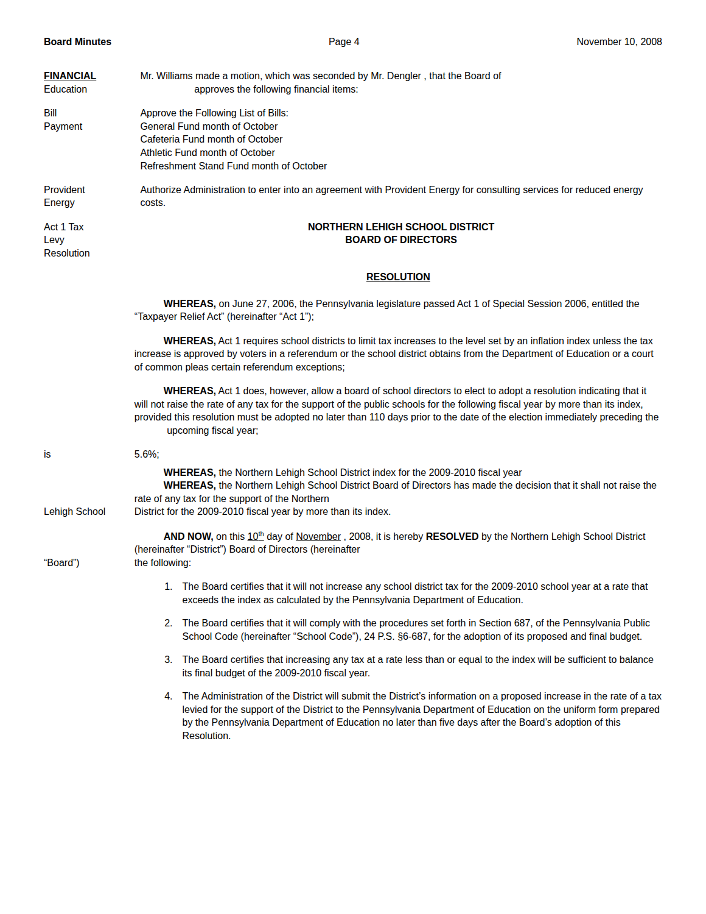Board Minutes
Page 4
November 10, 2008
FINANCIAL
Education
Mr. Williams made a motion, which was seconded by Mr. Dengler , that the Board of
approves the following financial items:
Bill
Payment
Approve the Following List of Bills:
General Fund month of October
Cafeteria Fund month of October
Athletic Fund month of October
Refreshment Stand Fund month of October
Provident
Energy
Authorize Administration to enter into an agreement with Provident Energy for consulting services for reduced energy costs.
Act 1 Tax
Levy
Resolution
NORTHERN LEHIGH SCHOOL DISTRICT
BOARD OF DIRECTORS
RESOLUTION
WHEREAS, on June 27, 2006, the Pennsylvania legislature passed Act 1 of Special Session 2006, entitled the “Taxpayer Relief Act” (hereinafter “Act 1”);
WHEREAS, Act 1 requires school districts to limit tax increases to the level set by an inflation index unless the tax increase is approved by voters in a referendum or the school district obtains from the Department of Education or a court of common pleas certain referendum exceptions;
WHEREAS, Act 1 does, however, allow a board of school directors to elect to adopt a resolution indicating that it will not raise the rate of any tax for the support of the public schools for the following fiscal year by more than its index, provided this resolution must be adopted no later than 110 days prior to the date of the election immediately preceding the upcoming fiscal year;
is 5.6%;
WHEREAS, the Northern Lehigh School District index for the 2009-2010 fiscal year
WHEREAS, the Northern Lehigh School District Board of Directors has made the decision that it shall not raise the rate of any tax for the support of the Northern
Lehigh School District for the 2009-2010 fiscal year by more than its index.
AND NOW, on this 10th day of November , 2008, it is hereby RESOLVED by the Northern Lehigh School District (hereinafter “District”) Board of Directors (hereinafter
“Board”) the following:
The Board certifies that it will not increase any school district tax for the 2009-2010 school year at a rate that exceeds the index as calculated by the Pennsylvania Department of Education.
The Board certifies that it will comply with the procedures set forth in Section 687, of the Pennsylvania Public School Code (hereinafter “School Code”), 24 P.S. §6-687, for the adoption of its proposed and final budget.
The Board certifies that increasing any tax at a rate less than or equal to the index will be sufficient to balance its final budget of the 2009-2010 fiscal year.
The Administration of the District will submit the District’s information on a proposed increase in the rate of a tax levied for the support of the District to the Pennsylvania Department of Education on the uniform form prepared by the Pennsylvania Department of Education no later than five days after the Board’s adoption of this Resolution.